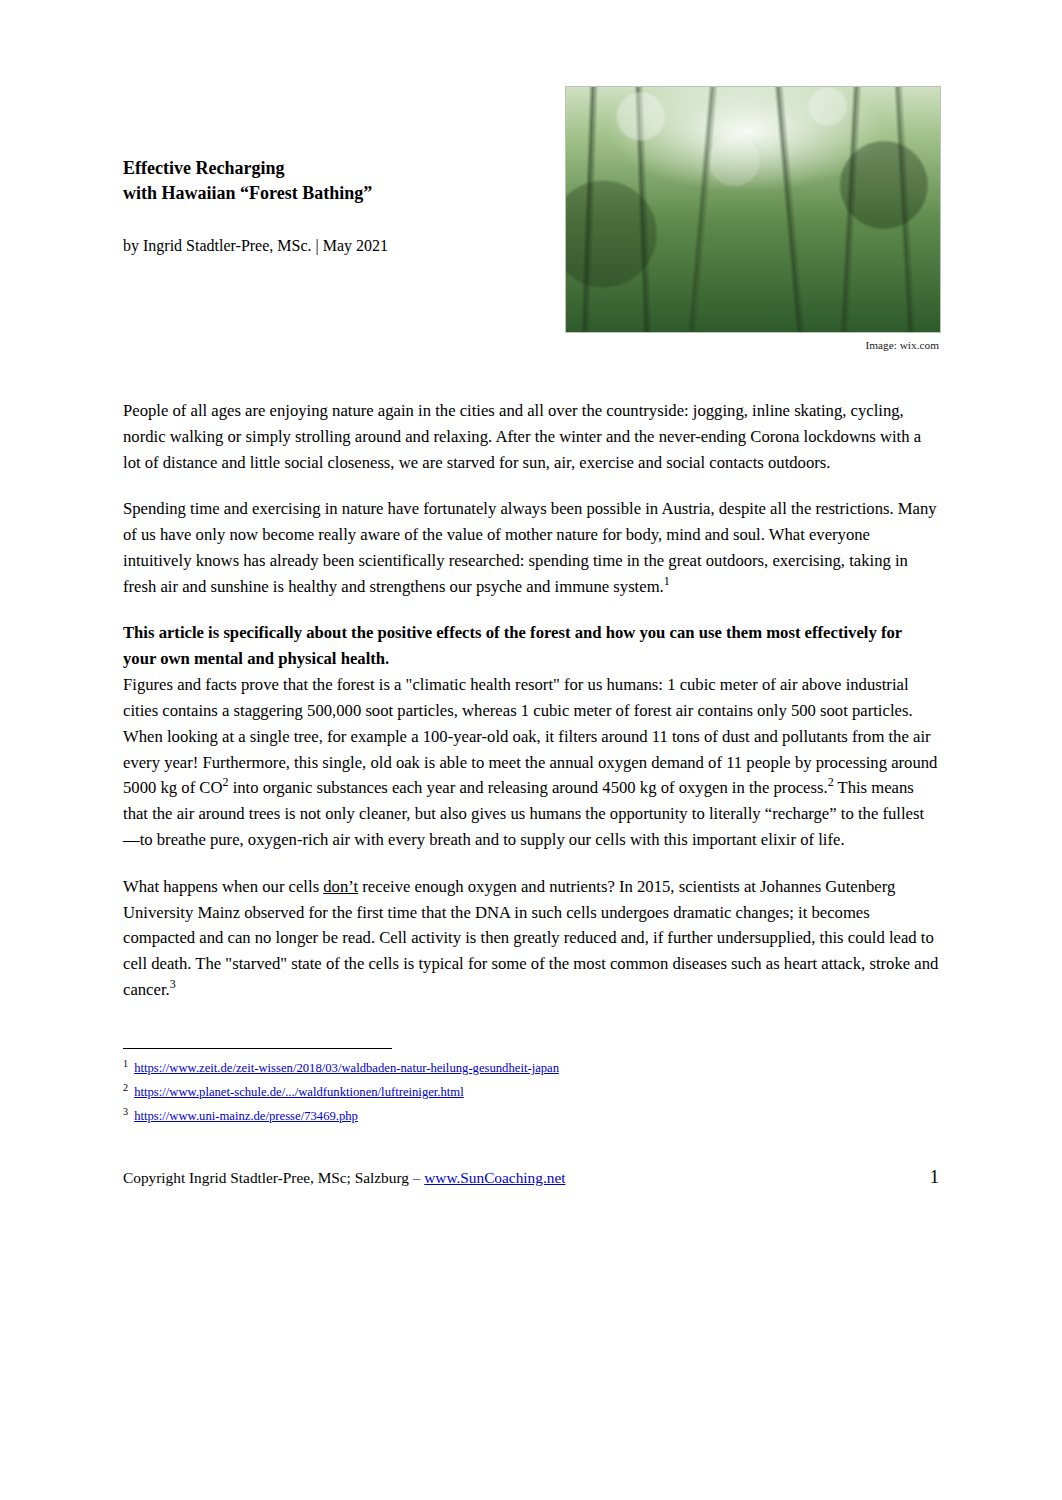Effective Recharging
with Hawaiian “Forest Bathing”
by Ingrid Stadtler-Pree, MSc. | May 2021
Image: wix.com
People of all ages are enjoying nature again in the cities and all over the countryside: jogging, inline skating, cycling, nordic walking or simply strolling around and relaxing. After the winter and the never-ending Corona lockdowns with a lot of distance and little social closeness, we are starved for sun, air, exercise and social contacts outdoors.
Spending time and exercising in nature have fortunately always been possible in Austria, despite all the restrictions. Many of us have only now become really aware of the value of mother nature for body, mind and soul. What everyone intuitively knows has already been scientifically researched: spending time in the great outdoors, exercising, taking in fresh air and sunshine is healthy and strengthens our psyche and immune system.1
This article is specifically about the positive effects of the forest and how you can use them most effectively for your own mental and physical health.
Figures and facts prove that the forest is a "climatic health resort" for us humans: 1 cubic meter of air above industrial cities contains a staggering 500,000 soot particles, whereas 1 cubic meter of forest air contains only 500 soot particles. When looking at a single tree, for example a 100-year-old oak, it filters around 11 tons of dust and pollutants from the air every year! Furthermore, this single, old oak is able to meet the annual oxygen demand of 11 people by processing around 5000 kg of CO2 into organic substances each year and releasing around 4500 kg of oxygen in the process.2 This means that the air around trees is not only cleaner, but also gives us humans the opportunity to literally “recharge” to the fullest—to breathe pure, oxygen-rich air with every breath and to supply our cells with this important elixir of life.
What happens when our cells don’t receive enough oxygen and nutrients? In 2015, scientists at Johannes Gutenberg University Mainz observed for the first time that the DNA in such cells undergoes dramatic changes; it becomes compacted and can no longer be read. Cell activity is then greatly reduced and, if further undersupplied, this could lead to cell death. The "starved" state of the cells is typical for some of the most common diseases such as heart attack, stroke and cancer.3
1 https://www.zeit.de/zeit-wissen/2018/03/waldbaden-natur-heilung-gesundheit-japan
2 https://www.planet-schule.de/.../waldfunktionen/luftreiniger.html
3 https://www.uni-mainz.de/presse/73469.php
Copyright Ingrid Stadtler-Pree, MSc; Salzburg – www.SunCoaching.net 1